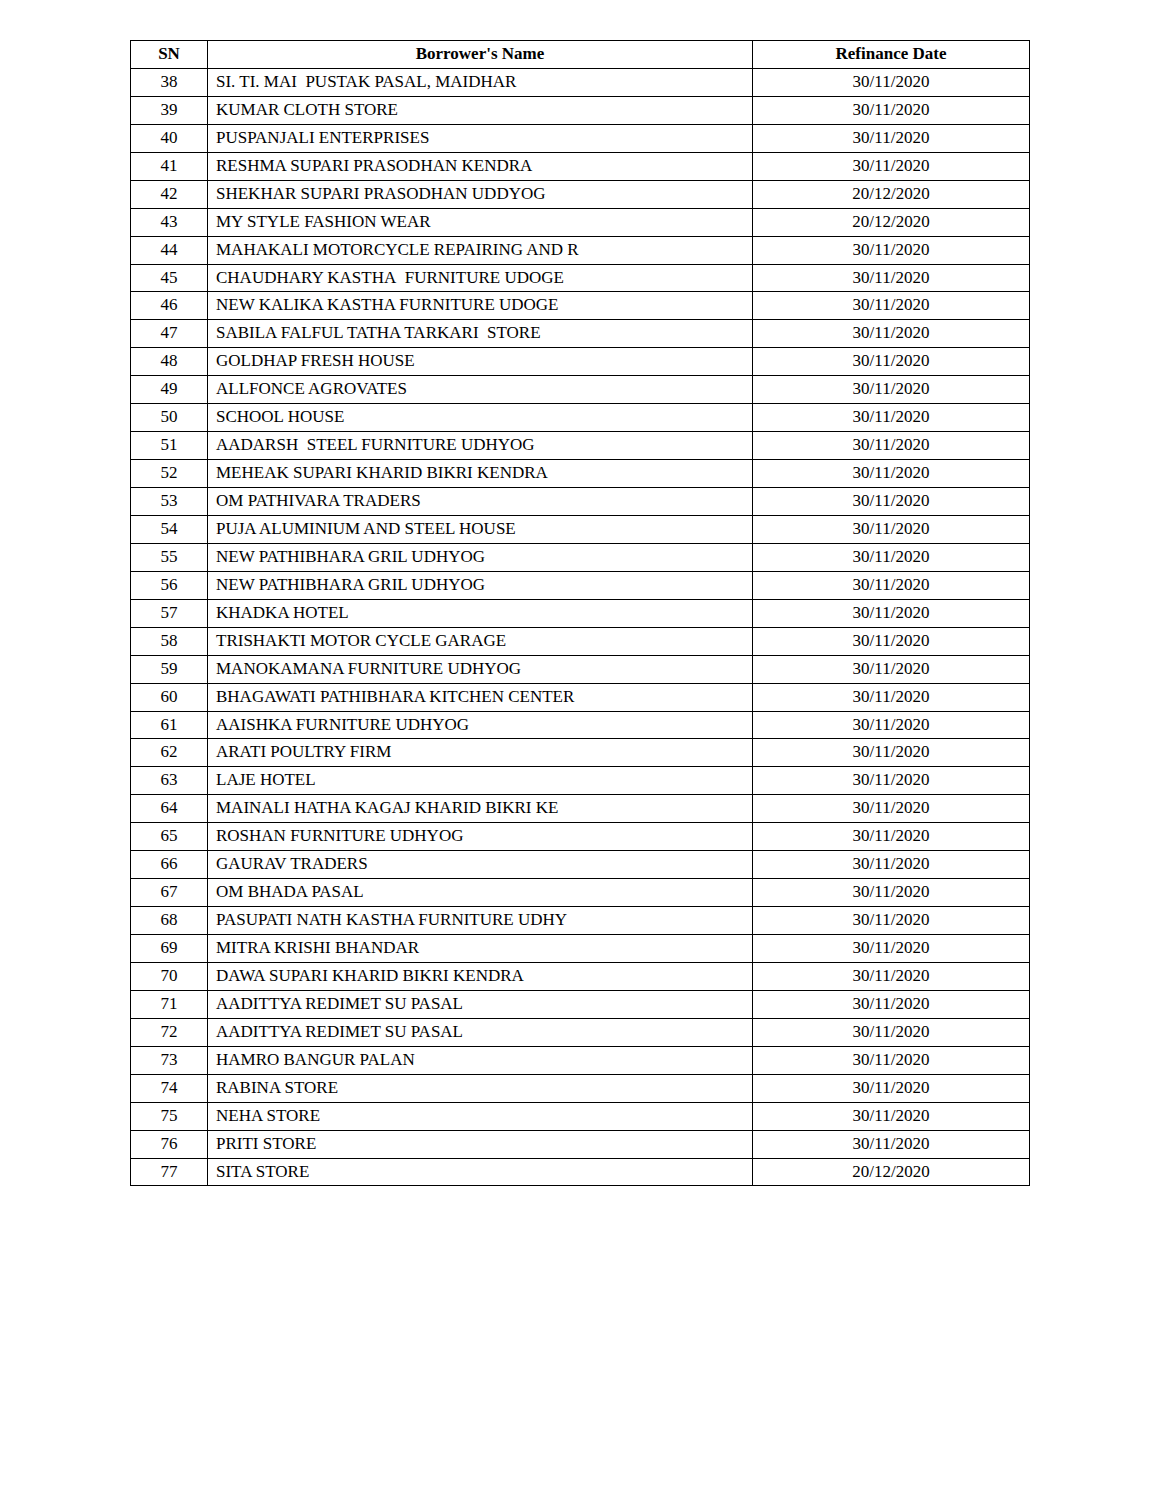Borrower refinance dates
| SN | Borrower's Name | Refinance Date |
| --- | --- | --- |
| 38 | SI. TI. MAI PUSTAK PASAL, MAIDHAR | 30/11/2020 |
| 39 | KUMAR CLOTH STORE | 30/11/2020 |
| 40 | PUSPANJALI ENTERPRISES | 30/11/2020 |
| 41 | RESHMA SUPARI PRASODHAN KENDRA | 30/11/2020 |
| 42 | SHEKHAR SUPARI PRASODHAN UDDYOG | 20/12/2020 |
| 43 | MY STYLE FASHION WEAR | 20/12/2020 |
| 44 | MAHAKALI MOTORCYCLE REPAIRING AND R | 30/11/2020 |
| 45 | CHAUDHARY KASTHA FURNITURE UDOGE | 30/11/2020 |
| 46 | NEW KALIKA KASTHA FURNITURE UDOGE | 30/11/2020 |
| 47 | SABILA FALFUL TATHA TARKARI STORE | 30/11/2020 |
| 48 | GOLDHAP FRESH HOUSE | 30/11/2020 |
| 49 | ALLFONCE AGROVATES | 30/11/2020 |
| 50 | SCHOOL HOUSE | 30/11/2020 |
| 51 | AADARSH STEEL FURNITURE UDHYOG | 30/11/2020 |
| 52 | MEHEAK SUPARI KHARID BIKRI KENDRA | 30/11/2020 |
| 53 | OM PATHIVARA TRADERS | 30/11/2020 |
| 54 | PUJA ALUMINIUM AND STEEL HOUSE | 30/11/2020 |
| 55 | NEW PATHIBHARA GRIL UDHYOG | 30/11/2020 |
| 56 | NEW PATHIBHARA GRIL UDHYOG | 30/11/2020 |
| 57 | KHADKA HOTEL | 30/11/2020 |
| 58 | TRISHAKTI MOTOR CYCLE GARAGE | 30/11/2020 |
| 59 | MANOKAMANA FURNITURE UDHYOG | 30/11/2020 |
| 60 | BHAGAWATI PATHIBHARA KITCHEN CENTER | 30/11/2020 |
| 61 | AAISHKA FURNITURE UDHYOG | 30/11/2020 |
| 62 | ARATI POULTRY FIRM | 30/11/2020 |
| 63 | LAJE HOTEL | 30/11/2020 |
| 64 | MAINALI HATHA KAGAJ KHARID BIKRI KE | 30/11/2020 |
| 65 | ROSHAN FURNITURE UDHYOG | 30/11/2020 |
| 66 | GAURAV TRADERS | 30/11/2020 |
| 67 | OM BHADA PASAL | 30/11/2020 |
| 68 | PASUPATI NATH KASTHA FURNITURE UDHY | 30/11/2020 |
| 69 | MITRA KRISHI BHANDAR | 30/11/2020 |
| 70 | DAWA SUPARI KHARID BIKRI KENDRA | 30/11/2020 |
| 71 | AADITTYA REDIMET SU PASAL | 30/11/2020 |
| 72 | AADITTYA REDIMET SU PASAL | 30/11/2020 |
| 73 | HAMRO BANGUR PALAN | 30/11/2020 |
| 74 | RABINA STORE | 30/11/2020 |
| 75 | NEHA STORE | 30/11/2020 |
| 76 | PRITI STORE | 30/11/2020 |
| 77 | SITA STORE | 20/12/2020 |